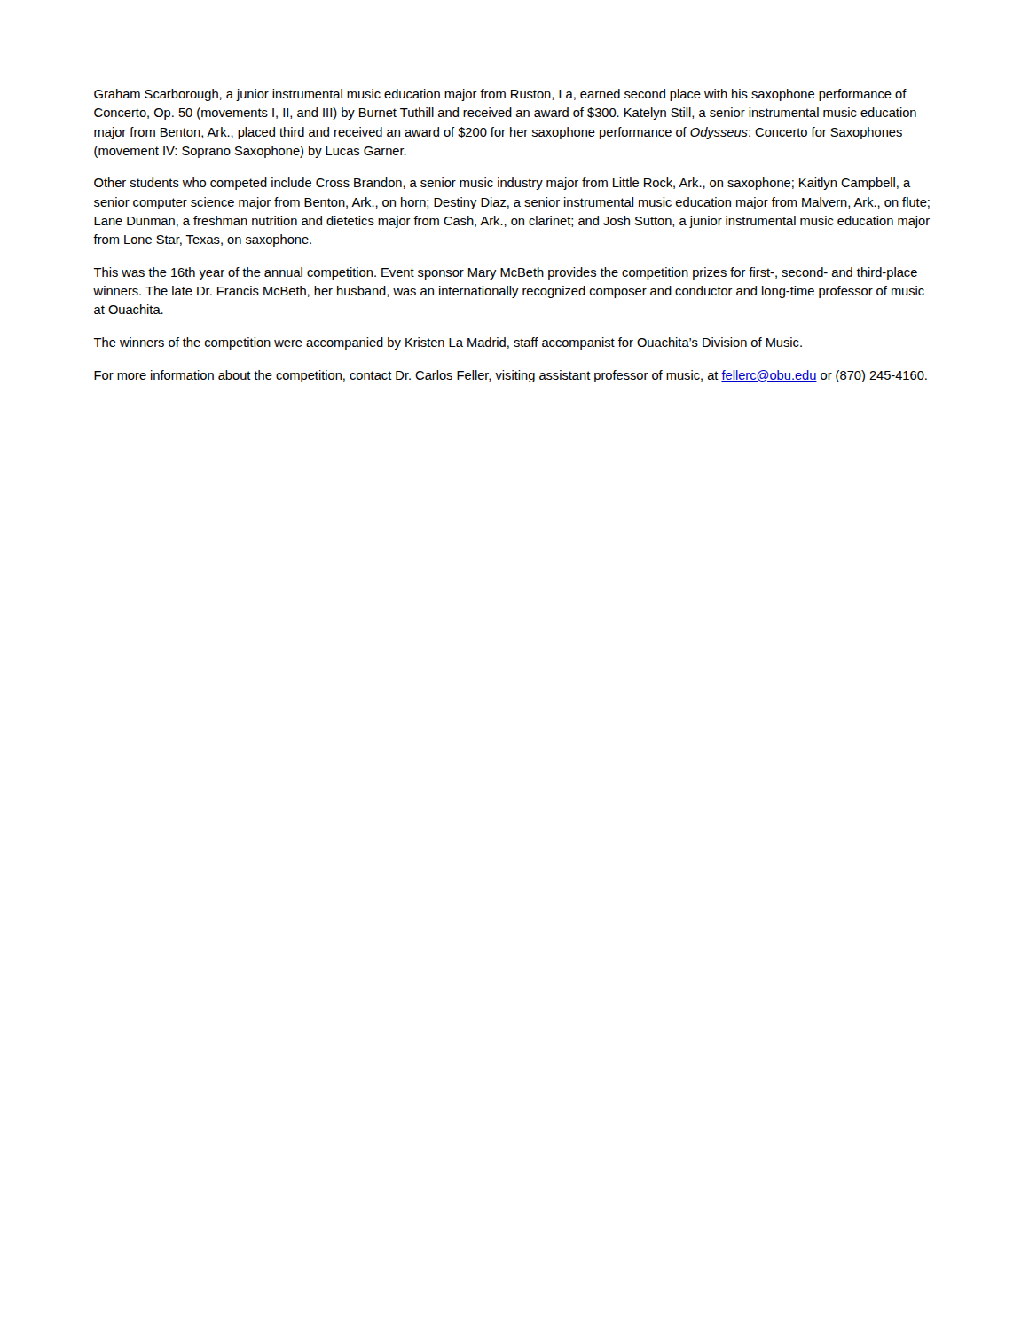Graham Scarborough, a junior instrumental music education major from Ruston, La, earned second place with his saxophone performance of Concerto, Op. 50 (movements I, II, and III) by Burnet Tuthill and received an award of $300. Katelyn Still, a senior instrumental music education major from Benton, Ark., placed third and received an award of $200 for her saxophone performance of Odysseus: Concerto for Saxophones (movement IV: Soprano Saxophone) by Lucas Garner.
Other students who competed include Cross Brandon, a senior music industry major from Little Rock, Ark., on saxophone; Kaitlyn Campbell, a senior computer science major from Benton, Ark., on horn; Destiny Diaz, a senior instrumental music education major from Malvern, Ark., on flute; Lane Dunman, a freshman nutrition and dietetics major from Cash, Ark., on clarinet; and Josh Sutton, a junior instrumental music education major from Lone Star, Texas, on saxophone.
This was the 16th year of the annual competition. Event sponsor Mary McBeth provides the competition prizes for first-, second- and third-place winners. The late Dr. Francis McBeth, her husband, was an internationally recognized composer and conductor and long-time professor of music at Ouachita.
The winners of the competition were accompanied by Kristen La Madrid, staff accompanist for Ouachita’s Division of Music.
For more information about the competition, contact Dr. Carlos Feller, visiting assistant professor of music, at fellerc@obu.edu or (870) 245-4160.